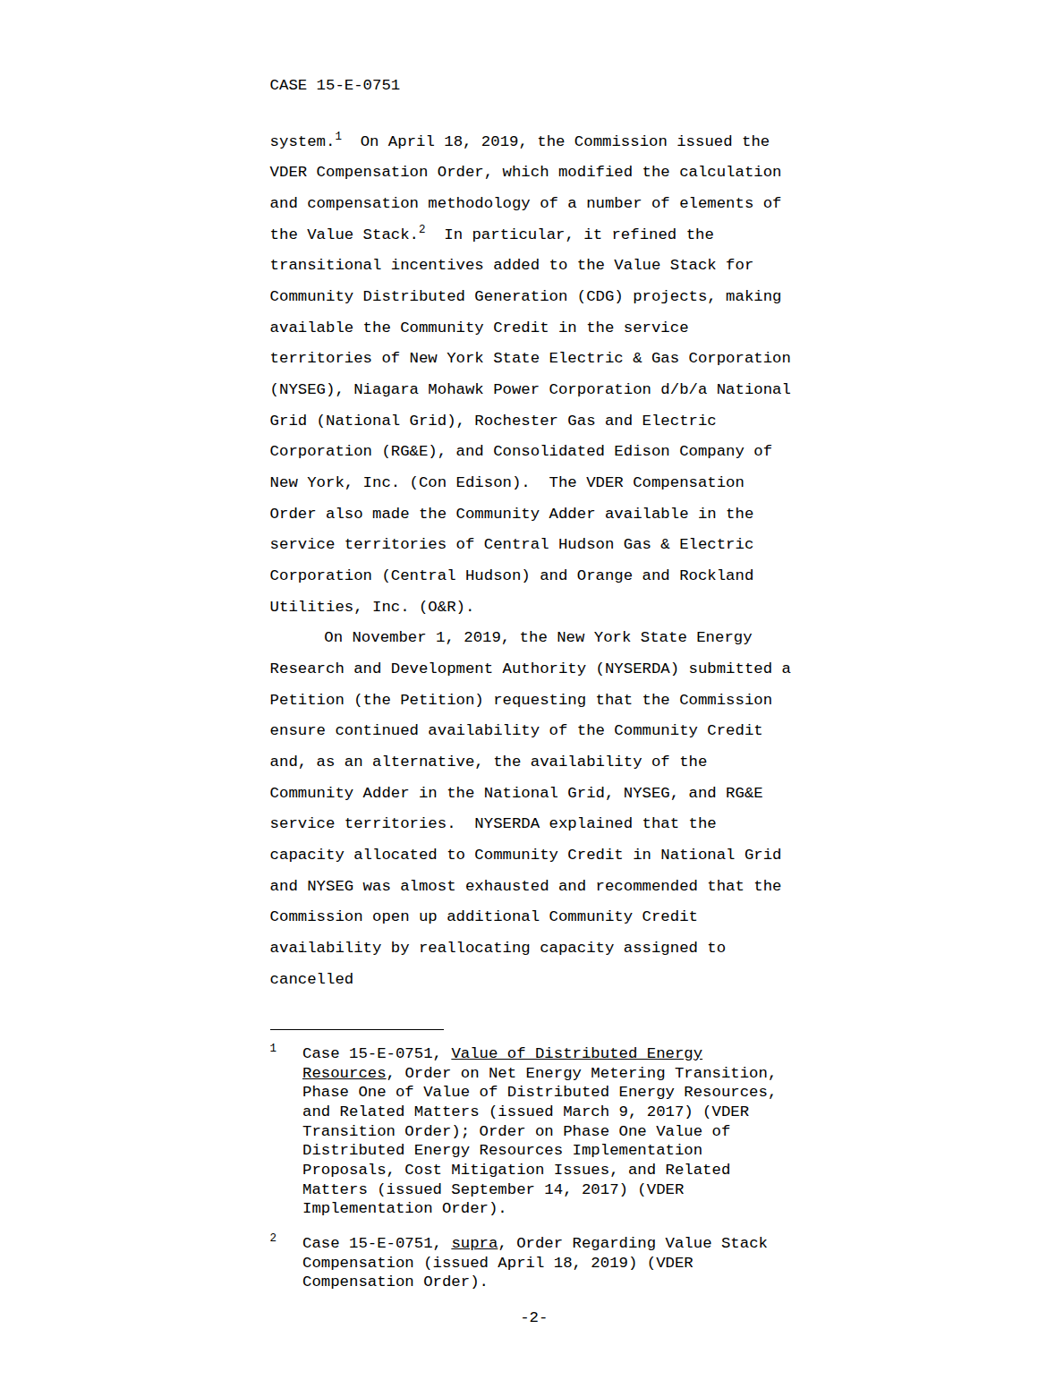CASE 15-E-0751
system.1 On April 18, 2019, the Commission issued the VDER Compensation Order, which modified the calculation and compensation methodology of a number of elements of the Value Stack.2 In particular, it refined the transitional incentives added to the Value Stack for Community Distributed Generation (CDG) projects, making available the Community Credit in the service territories of New York State Electric & Gas Corporation (NYSEG), Niagara Mohawk Power Corporation d/b/a National Grid (National Grid), Rochester Gas and Electric Corporation (RG&E), and Consolidated Edison Company of New York, Inc. (Con Edison). The VDER Compensation Order also made the Community Adder available in the service territories of Central Hudson Gas & Electric Corporation (Central Hudson) and Orange and Rockland Utilities, Inc. (O&R).
On November 1, 2019, the New York State Energy Research and Development Authority (NYSERDA) submitted a Petition (the Petition) requesting that the Commission ensure continued availability of the Community Credit and, as an alternative, the availability of the Community Adder in the National Grid, NYSEG, and RG&E service territories. NYSERDA explained that the capacity allocated to Community Credit in National Grid and NYSEG was almost exhausted and recommended that the Commission open up additional Community Credit availability by reallocating capacity assigned to cancelled
1
Case 15-E-0751, Value of Distributed Energy Resources, Order on Net Energy Metering Transition, Phase One of Value of Distributed Energy Resources, and Related Matters (issued March 9, 2017) (VDER Transition Order); Order on Phase One Value of Distributed Energy Resources Implementation Proposals, Cost Mitigation Issues, and Related Matters (issued September 14, 2017) (VDER Implementation Order).
2
Case 15-E-0751, supra, Order Regarding Value Stack Compensation (issued April 18, 2019) (VDER Compensation Order).
-2-